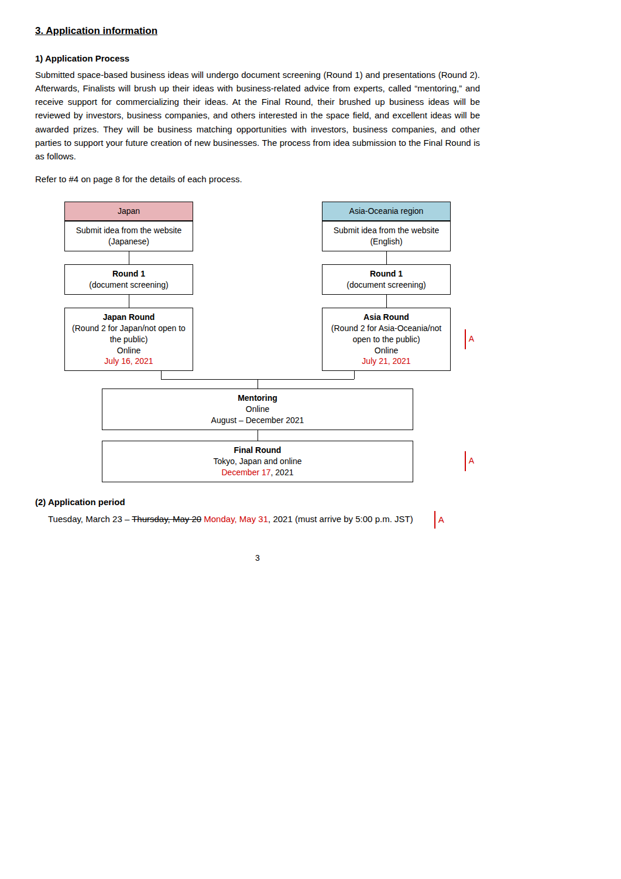3. Application information
1) Application Process
Submitted space-based business ideas will undergo document screening (Round 1) and presentations (Round 2). Afterwards, Finalists will brush up their ideas with business-related advice from experts, called “mentoring,” and receive support for commercializing their ideas. At the Final Round, their brushed up business ideas will be reviewed by investors, business companies, and others interested in the space field, and excellent ideas will be awarded prizes. They will be business matching opportunities with investors, business companies, and other parties to support your future creation of new businesses. The process from idea submission to the Final Round is as follows.
Refer to #4 on page 8 for the details of each process.
| Japan | | Asia-Oceania region |
| Submit idea from the website (Japanese) | | Submit idea from the website (English) |
| Round 1 (document screening) | | Round 1 (document screening) |
| Japan Round (Round 2 for Japan/not open to the public) Online July 16, 2021 | | Asia Round (Round 2 for Asia-Oceania/not open to the public) Online July 21, 2021 A |
Mentoring
Online
August – December 2021
Final Round
Tokyo, Japan and online
December 17, 2021
A
(2) Application period
Tuesday, March 23 – Thursday, May 20 Monday, May 31, 2021 (must arrive by 5:00 p.m. JST) A
3